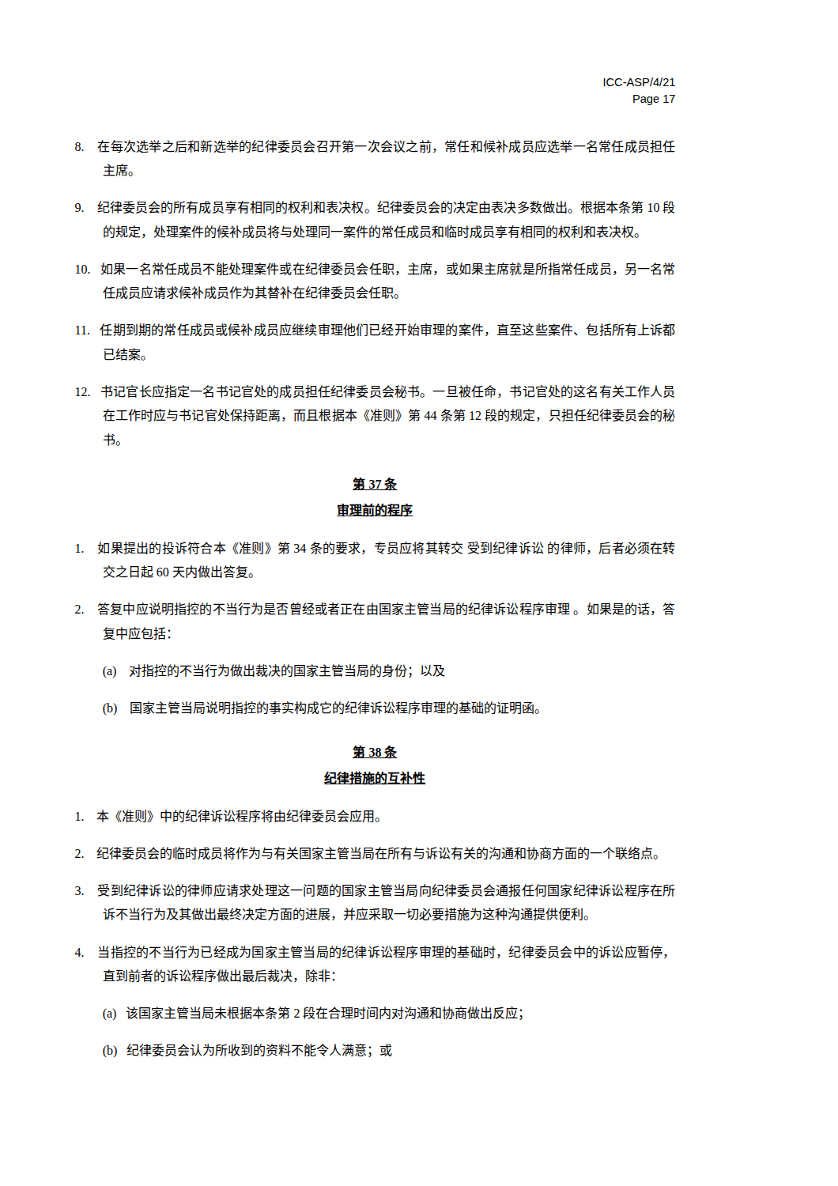ICC-ASP/4/21
Page 17
8. 在每次选举之后和新选举的纪律委员会召开第一次会议之前，常任和候补成员应选举一名常任成员担任主席。
9. 纪律委员会的所有成员享有相同的权利和表决权。纪律委员会的决定由表决多数做出。根据本条第 10 段的规定，处理案件的候补成员将与处理同一案件的常任成员和临时成员享有相同的权利和表决权。
10. 如果一名常任成员不能处理案件或在纪律委员会任职，主席，或如果主席就是所指常任成员，另一名常任成员应请求候补成员作为其替补在纪律委员会任职。
11. 任期到期的常任成员或候补成员应继续审理他们已经开始审理的案件，直至这些案件、包括所有上诉都已结案。
12. 书记官长应指定一名书记官处的成员担任纪律委员会秘书。一旦被任命，书记官处的这名有关工作人员在工作时应与书记官处保持距离，而且根据本《准则》第 44 条第 12 段的规定，只担任纪律委员会的秘书。
第 37 条
审理前的程序
1. 如果提出的投诉符合本《准则》第 34 条的要求，专员应将其转交 受到纪律诉讼 的律师，后者必须在转交之日起 60 天内做出答复。
2. 答复中应说明指控的不当行为是否曾经或者正在由国家主管当局的纪律诉讼程序审理 。如果是的话，答复中应包括：
(a) 对指控的不当行为做出裁决的国家主管当局的身份；以及
(b) 国家主管当局说明指控的事实构成它的纪律诉讼程序审理的基础的证明函。
第 38 条
纪律措施的互补性
1. 本《准则》中的纪律诉讼程序将由纪律委员会应用。
2. 纪律委员会的临时成员将作为与有关国家主管当局在所有与诉讼有关的沟通和协商方面的一个联络点。
3. 受到纪律诉讼的律师应请求处理这一问题的国家主管当局向纪律委员会通报任何国家纪律诉讼程序在所诉不当行为及其做出最终决定方面的进展，并应采取一切必要措施为这种沟通提供便利。
4. 当指控的不当行为已经成为国家主管当局的纪律诉讼程序审理的基础时，纪律委员会中的诉讼应暂停，直到前者的诉讼程序做出最后裁决，除非：
(a) 该国家主管当局未根据本条第 2 段在合理时间内对沟通和协商做出反应；
(b) 纪律委员会认为所收到的资料不能令人满意；或